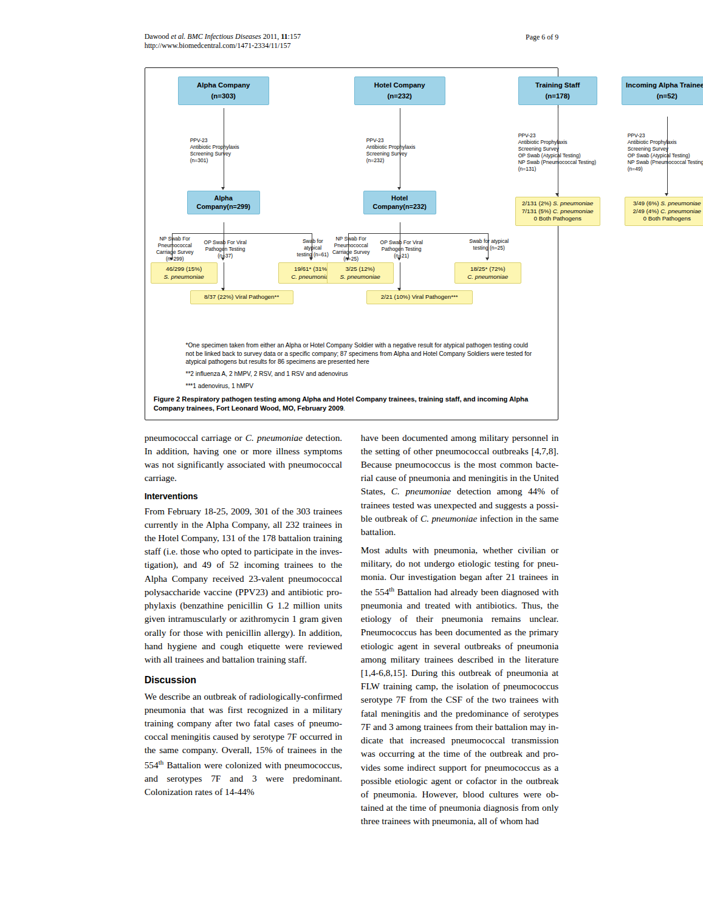Dawood et al. BMC Infectious Diseases 2011, 11:157
http://www.biomedcentral.com/1471-2334/11/157
Page 6 of 9
Alpha Company(n=303)
Hotel Company(n=232)
Training Staff(n=178)
Incoming Alpha Trainees(n=52)
PPV-23
Antibiotic Prophylaxis
Screening Survey
(n=301)
PPV-23
Antibiotic Prophylaxis
Screening Survey
(n=232)
PPV-23
Antibiotic Prophylaxis
Screening Survey
OP Swab (Atypical Testing)
NP Swab (Pneumococcal Testing)
(n=131)
PPV-23
Antibiotic Prophylaxis
Screening Survey
OP Swab (Atypical Testing)
NP Swab (Pneumococcal Testing)
(n=49)
Alpha Company(n=299)
Hotel Company(n=232)
2/131 (2%) S. pneumoniae
7/131 (5%) C. pneumoniae
0 Both Pathogens
3/49 (6%) S. pneumoniae
2/49 (4%) C. pneumoniae
0 Both Pathogens
NP Swab For
Pneumococcal
Carriage Survey
(n=299)
OP Swab For Viral
Pathogen Testing
(n=37)
Swab for
atypical
testing (n=61)
46/299 (15%)
S. pneumoniae
19/61* (31%)
C. pneumoniae
8/37 (22%) Viral Pathogen**
NP Swab For
Pneumococcal
Carriage Survey
(n=25)
OP Swab For Viral
Pathogen Testing
(n=21)
Swab for atypical
testing (n=25)
3/25 (12%)
S. pneumoniae
18/25* (72%)
C. pneumoniae
2/21 (10%) Viral Pathogen***
*One specimen taken from either an Alpha or Hotel Company Soldier with a negative result for atypical pathogen testing could not be linked back to survey data or a specific company; 87 specimens from Alpha and Hotel Company Soldiers were tested for atypical pathogens but results for 86 specimens are presented here
**2 influenza A, 2 hMPV, 2 RSV, and 1 RSV and adenovirus
***1 adenovirus, 1 hMPV
Figure 2 Respiratory pathogen testing among Alpha and Hotel Company trainees, training staff, and incoming Alpha Company trainees, Fort Leonard Wood, MO, February 2009.
pneumococcal carriage or C. pneumoniae detection. In addition, having one or more illness symptoms was not significantly associated with pneumococcal carriage.
Interventions
From February 18-25, 2009, 301 of the 303 trainees currently in the Alpha Company, all 232 trainees in the Hotel Company, 131 of the 178 battalion training staff (i.e. those who opted to participate in the investigation), and 49 of 52 incoming trainees to the Alpha Company received 23-valent pneumococcal polysaccharide vaccine (PPV23) and antibiotic prophylaxis (benzathine penicillin G 1.2 million units given intramuscularly or azithromycin 1 gram given orally for those with penicillin allergy). In addition, hand hygiene and cough etiquette were reviewed with all trainees and battalion training staff.
Discussion
We describe an outbreak of radiologically-confirmed pneumonia that was first recognized in a military training company after two fatal cases of pneumococcal meningitis caused by serotype 7F occurred in the same company. Overall, 15% of trainees in the 554th Battalion were colonized with pneumococcus, and serotypes 7F and 3 were predominant. Colonization rates of 14-44%
have been documented among military personnel in the setting of other pneumococcal outbreaks [4,7,8]. Because pneumococcus is the most common bacterial cause of pneumonia and meningitis in the United States, C. pneumoniae detection among 44% of trainees tested was unexpected and suggests a possible outbreak of C. pneumoniae infection in the same battalion.
Most adults with pneumonia, whether civilian or military, do not undergo etiologic testing for pneumonia. Our investigation began after 21 trainees in the 554th Battalion had already been diagnosed with pneumonia and treated with antibiotics. Thus, the etiology of their pneumonia remains unclear. Pneumococcus has been documented as the primary etiologic agent in several outbreaks of pneumonia among military trainees described in the literature [1,4-6,8,15]. During this outbreak of pneumonia at FLW training camp, the isolation of pneumococcus serotype 7F from the CSF of the two trainees with fatal meningitis and the predominance of serotypes 7F and 3 among trainees from their battalion may indicate that increased pneumococcal transmission was occurring at the time of the outbreak and provides some indirect support for pneumococcus as a possible etiologic agent or cofactor in the outbreak of pneumonia. However, blood cultures were obtained at the time of pneumonia diagnosis from only three trainees with pneumonia, all of whom had